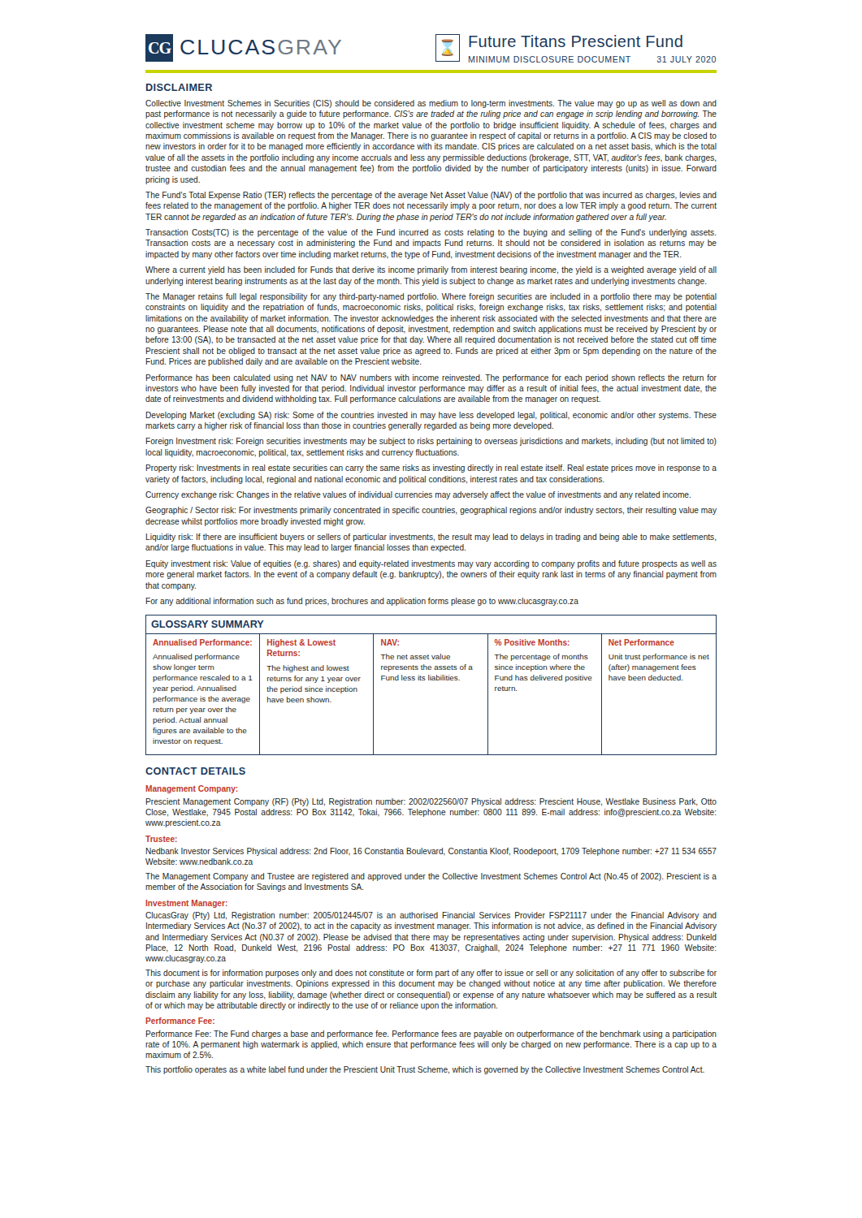CG
CLUCASGRAY
⌛
Future Titans Prescient Fund
MINIMUM DISCLOSURE DOCUMENT 31 JULY 2020
DISCLAIMER
Collective Investment Schemes in Securities (CIS) should be considered as medium to long-term investments. The value may go up as well as down and past performance is not necessarily a guide to future performance. CIS's are traded at the ruling price and can engage in scrip lending and borrowing. The collective investment scheme may borrow up to 10% of the market value of the portfolio to bridge insufficient liquidity. A schedule of fees, charges and maximum commissions is available on request from the Manager. There is no guarantee in respect of capital or returns in a portfolio. A CIS may be closed to new investors in order for it to be managed more efficiently in accordance with its mandate. CIS prices are calculated on a net asset basis, which is the total value of all the assets in the portfolio including any income accruals and less any permissible deductions (brokerage, STT, VAT, auditor's fees, bank charges, trustee and custodian fees and the annual management fee) from the portfolio divided by the number of participatory interests (units) in issue. Forward pricing is used.
The Fund's Total Expense Ratio (TER) reflects the percentage of the average Net Asset Value (NAV) of the portfolio that was incurred as charges, levies and fees related to the management of the portfolio. A higher TER does not necessarily imply a poor return, nor does a low TER imply a good return. The current TER cannot be regarded as an indication of future TER's. During the phase in period TER's do not include information gathered over a full year.
Transaction Costs(TC) is the percentage of the value of the Fund incurred as costs relating to the buying and selling of the Fund's underlying assets. Transaction costs are a necessary cost in administering the Fund and impacts Fund returns. It should not be considered in isolation as returns may be impacted by many other factors over time including market returns, the type of Fund, investment decisions of the investment manager and the TER.
Where a current yield has been included for Funds that derive its income primarily from interest bearing income, the yield is a weighted average yield of all underlying interest bearing instruments as at the last day of the month. This yield is subject to change as market rates and underlying investments change.
The Manager retains full legal responsibility for any third-party-named portfolio. Where foreign securities are included in a portfolio there may be potential constraints on liquidity and the repatriation of funds, macroeconomic risks, political risks, foreign exchange risks, tax risks, settlement risks; and potential limitations on the availability of market information. The investor acknowledges the inherent risk associated with the selected investments and that there are no guarantees. Please note that all documents, notifications of deposit, investment, redemption and switch applications must be received by Prescient by or before 13:00 (SA), to be transacted at the net asset value price for that day. Where all required documentation is not received before the stated cut off time Prescient shall not be obliged to transact at the net asset value price as agreed to. Funds are priced at either 3pm or 5pm depending on the nature of the Fund. Prices are published daily and are available on the Prescient website.
Performance has been calculated using net NAV to NAV numbers with income reinvested. The performance for each period shown reflects the return for investors who have been fully invested for that period. Individual investor performance may differ as a result of initial fees, the actual investment date, the date of reinvestments and dividend withholding tax. Full performance calculations are available from the manager on request.
Developing Market (excluding SA) risk: Some of the countries invested in may have less developed legal, political, economic and/or other systems. These markets carry a higher risk of financial loss than those in countries generally regarded as being more developed.
Foreign Investment risk: Foreign securities investments may be subject to risks pertaining to overseas jurisdictions and markets, including (but not limited to) local liquidity, macroeconomic, political, tax, settlement risks and currency fluctuations.
Property risk: Investments in real estate securities can carry the same risks as investing directly in real estate itself. Real estate prices move in response to a variety of factors, including local, regional and national economic and political conditions, interest rates and tax considerations.
Currency exchange risk: Changes in the relative values of individual currencies may adversely affect the value of investments and any related income.
Geographic / Sector risk: For investments primarily concentrated in specific countries, geographical regions and/or industry sectors, their resulting value may decrease whilst portfolios more broadly invested might grow.
Liquidity risk: If there are insufficient buyers or sellers of particular investments, the result may lead to delays in trading and being able to make settlements, and/or large fluctuations in value. This may lead to larger financial losses than expected.
Equity investment risk: Value of equities (e.g. shares) and equity-related investments may vary according to company profits and future prospects as well as more general market factors. In the event of a company default (e.g. bankruptcy), the owners of their equity rank last in terms of any financial payment from that company.
For any additional information such as fund prices, brochures and application forms please go to www.clucasgray.co.za
GLOSSARY SUMMARY
Annualised Performance:
Annualised performance show longer term performance rescaled to a 1 year period. Annualised performance is the average return per year over the period. Actual annual figures are available to the investor on request.
Highest & Lowest Returns:
The highest and lowest returns for any 1 year over the period since inception have been shown.
NAV:
The net asset value represents the assets of a Fund less its liabilities.
% Positive Months:
The percentage of months since inception where the Fund has delivered positive return.
Net Performance
Unit trust performance is net (after) management fees have been deducted.
CONTACT DETAILS
Management Company:
Prescient Management Company (RF) (Pty) Ltd, Registration number: 2002/022560/07 Physical address: Prescient House, Westlake Business Park, Otto Close, Westlake, 7945 Postal address: PO Box 31142, Tokai, 7966. Telephone number: 0800 111 899. E-mail address: info@prescient.co.za Website: www.prescient.co.za
Trustee:
Nedbank Investor Services Physical address: 2nd Floor, 16 Constantia Boulevard, Constantia Kloof, Roodepoort, 1709 Telephone number: +27 11 534 6557 Website: www.nedbank.co.za
The Management Company and Trustee are registered and approved under the Collective Investment Schemes Control Act (No.45 of 2002). Prescient is a member of the Association for Savings and Investments SA.
Investment Manager:
ClucasGray (Pty) Ltd, Registration number: 2005/012445/07 is an authorised Financial Services Provider FSP21117 under the Financial Advisory and Intermediary Services Act (No.37 of 2002), to act in the capacity as investment manager. This information is not advice, as defined in the Financial Advisory and Intermediary Services Act (N0.37 of 2002). Please be advised that there may be representatives acting under supervision. Physical address: Dunkeld Place, 12 North Road, Dunkeld West, 2196 Postal address: PO Box 413037, Craighall, 2024 Telephone number: +27 11 771 1960 Website: www.clucasgray.co.za
This document is for information purposes only and does not constitute or form part of any offer to issue or sell or any solicitation of any offer to subscribe for or purchase any particular investments. Opinions expressed in this document may be changed without notice at any time after publication. We therefore disclaim any liability for any loss, liability, damage (whether direct or consequential) or expense of any nature whatsoever which may be suffered as a result of or which may be attributable directly or indirectly to the use of or reliance upon the information.
Performance Fee:
Performance Fee: The Fund charges a base and performance fee. Performance fees are payable on outperformance of the benchmark using a participation rate of 10%. A permanent high watermark is applied, which ensure that performance fees will only be charged on new performance. There is a cap up to a maximum of 2.5%.
This portfolio operates as a white label fund under the Prescient Unit Trust Scheme, which is governed by the Collective Investment Schemes Control Act.